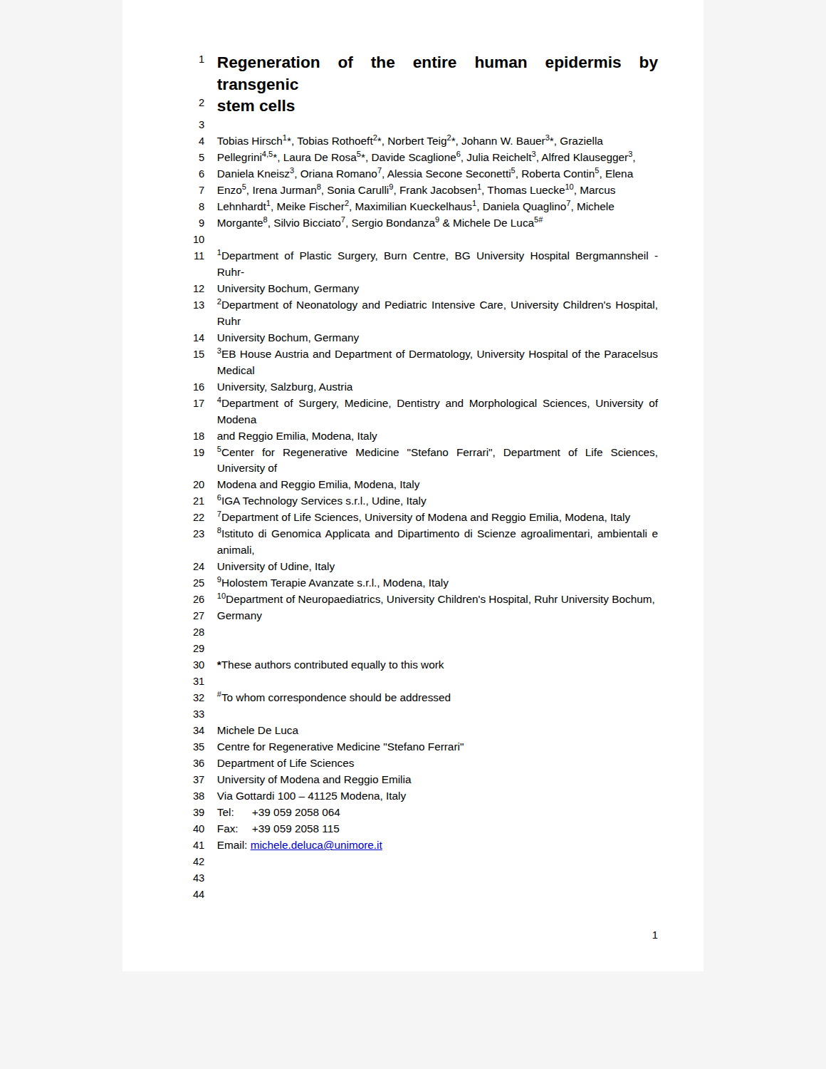1
Regeneration of the entire human epidermis by transgenic
2
stem cells
3
4
Tobias Hirsch1*, Tobias Rothoeft2*, Norbert Teig2*, Johann W. Bauer3*, Graziella
5
Pellegrini4,5*, Laura De Rosa5*, Davide Scaglione6, Julia Reichelt3, Alfred Klausegger3,
6
Daniela Kneisz3, Oriana Romano7, Alessia Secone Seconetti5, Roberta Contin5, Elena
7
Enzo5, Irena Jurman8, Sonia Carulli9, Frank Jacobsen1, Thomas Luecke10, Marcus
8
Lehnhardt1, Meike Fischer2, Maximilian Kueckelhaus1, Daniela Quaglino7, Michele
9
Morgante8, Silvio Bicciato7, Sergio Bondanza9 & Michele De Luca5#
10
11
1Department of Plastic Surgery, Burn Centre, BG University Hospital Bergmannsheil - Ruhr-
12
University Bochum, Germany
13
2Department of Neonatology and Pediatric Intensive Care, University Children's Hospital, Ruhr
14
University Bochum, Germany
15
3EB House Austria and Department of Dermatology, University Hospital of the Paracelsus Medical
16
University, Salzburg, Austria
17
4Department of Surgery, Medicine, Dentistry and Morphological Sciences, University of Modena
18
and Reggio Emilia, Modena, Italy
19
5Center for Regenerative Medicine "Stefano Ferrari", Department of Life Sciences, University of
20
Modena and Reggio Emilia, Modena, Italy
21
6IGA Technology Services s.r.l., Udine, Italy
22
7Department of Life Sciences, University of Modena and Reggio Emilia, Modena, Italy
23
8Istituto di Genomica Applicata and Dipartimento di Scienze agroalimentari, ambientali e animali,
24
University of Udine, Italy
25
9Holostem Terapie Avanzate s.r.l., Modena, Italy
26
10Department of Neuropaediatrics, University Children's Hospital, Ruhr University Bochum,
27
Germany
28
29
30
*These authors contributed equally to this work
31
32
#To whom correspondence should be addressed
33
34
Michele De Luca
35
Centre for Regenerative Medicine "Stefano Ferrari"
36
Department of Life Sciences
37
University of Modena and Reggio Emilia
38
Via Gottardi 100 – 41125 Modena, Italy
39
Tel:+39 059 2058 064
40
Fax:+39 059 2058 115
41
Email: michele.deluca@unimore.it
42
43
44
1